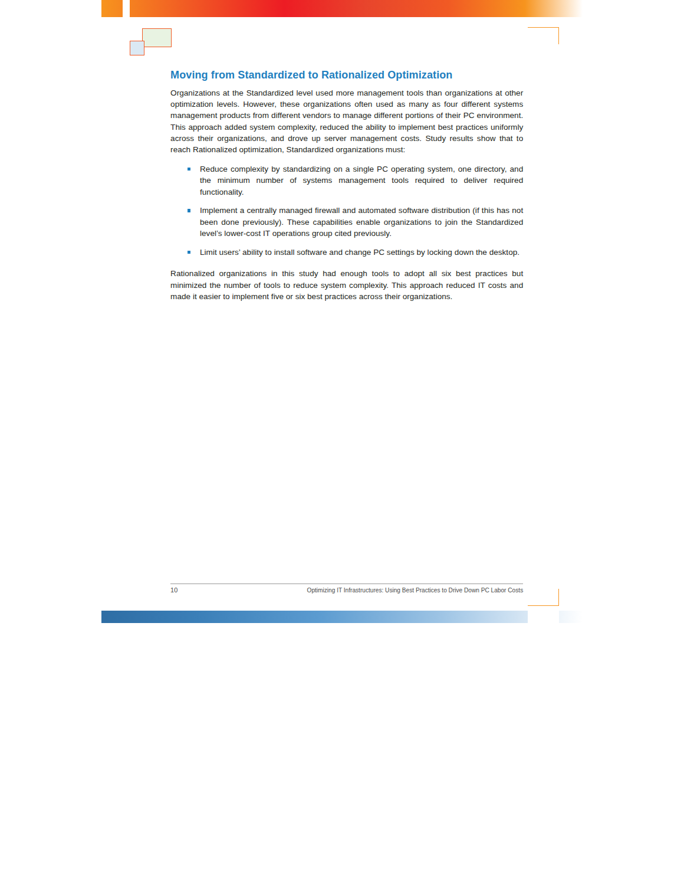Moving from Standardized to Rationalized Optimization
Organizations at the Standardized level used more management tools than organizations at other optimization levels. However, these organizations often used as many as four different systems management products from different vendors to manage different portions of their PC environment. This approach added system complexity, reduced the ability to implement best practices uniformly across their organizations, and drove up server management costs. Study results show that to reach Rationalized optimization, Standardized organizations must:
Reduce complexity by standardizing on a single PC operating system, one directory, and the minimum number of systems management tools required to deliver required functionality.
Implement a centrally managed firewall and automated software distribution (if this has not been done previously). These capabilities enable organizations to join the Standardized level’s lower-cost IT operations group cited previously.
Limit users’ ability to install software and change PC settings by locking down the desktop.
Rationalized organizations in this study had enough tools to adopt all six best practices but minimized the number of tools to reduce system complexity. This approach reduced IT costs and made it easier to implement five or six best practices across their organizations.
10 Optimizing IT Infrastructures: Using Best Practices to Drive Down PC Labor Costs